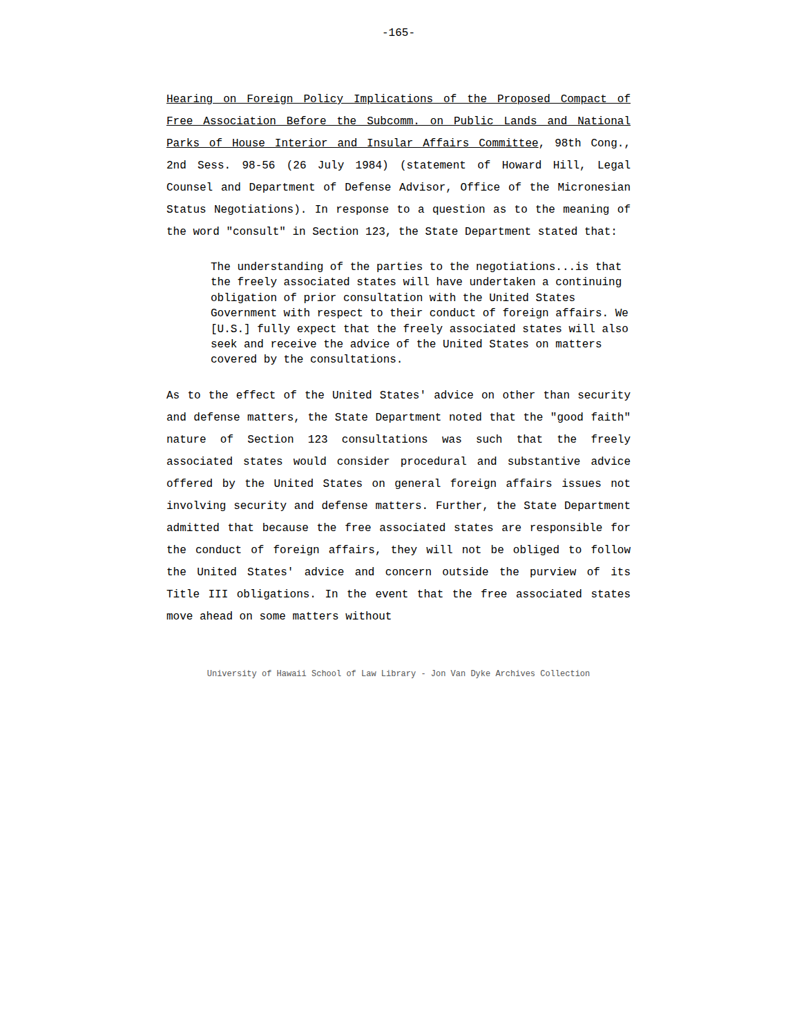-165-
Hearing on Foreign Policy Implications of the Proposed Compact of Free Association Before the Subcomm. on Public Lands and National Parks of House Interior and Insular Affairs Committee, 98th Cong., 2nd Sess. 98-56 (26 July 1984) (statement of Howard Hill, Legal Counsel and Department of Defense Advisor, Office of the Micronesian Status Negotiations). In response to a question as to the meaning of the word "consult" in Section 123, the State Department stated that:
The understanding of the parties to the negotiations...is that the freely associated states will have undertaken a continuing obligation of prior consultation with the United States Government with respect to their conduct of foreign affairs. We [U.S.] fully expect that the freely associated states will also seek and receive the advice of the United States on matters covered by the consultations.
As to the effect of the United States' advice on other than security and defense matters, the State Department noted that the "good faith" nature of Section 123 consultations was such that the freely associated states would consider procedural and substantive advice offered by the United States on general foreign affairs issues not involving security and defense matters. Further, the State Department admitted that because the free associated states are responsible for the conduct of foreign affairs, they will not be obliged to follow the United States' advice and concern outside the purview of its Title III obligations. In the event that the free associated states move ahead on some matters without
University of Hawaii School of Law Library - Jon Van Dyke Archives Collection